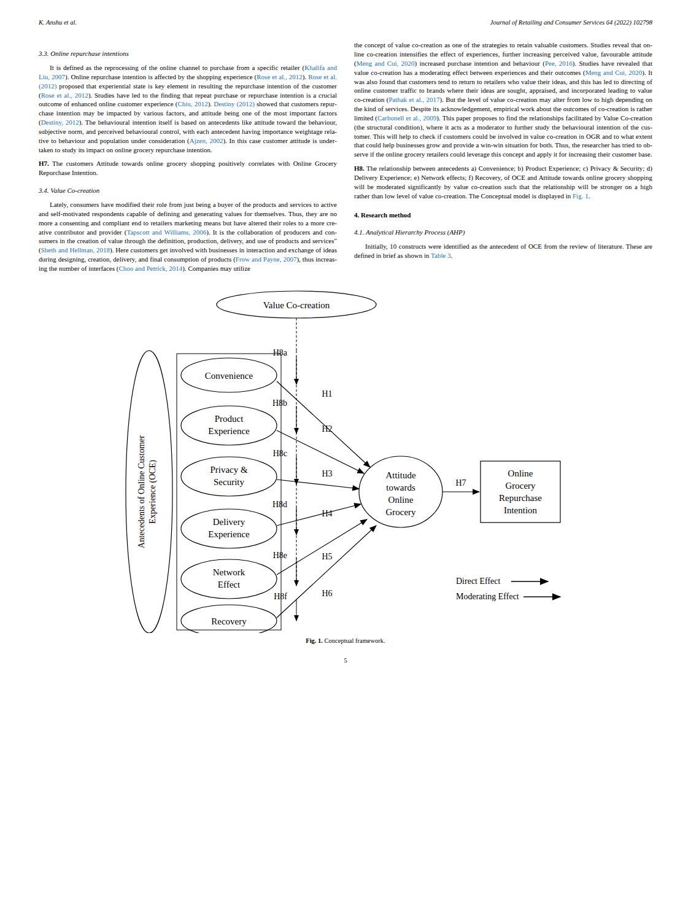K. Anshu et al. Journal of Retailing and Consumer Services 64 (2022) 102798
3.3. Online repurchase intentions
It is defined as the reprocessing of the online channel to purchase from a specific retailer (Khalifa and Liu, 2007). Online repurchase intention is affected by the shopping experience (Rose et al., 2012). Rose et al. (2012) proposed that experiential state is key element in resulting the repurchase intention of the customer (Rose et al., 2012). Studies have led to the finding that repeat purchase or repurchase intention is a crucial outcome of enhanced online customer experience (Chiu, 2012). Destiny (2012) showed that customers repurchase intention may be impacted by various factors, and attitude being one of the most important factors (Destiny, 2012). The behavioural intention itself is based on antecedents like attitude toward the behaviour, subjective norm, and perceived behavioural control, with each antecedent having importance weightage relative to behaviour and population under consideration (Ajzen, 2002). In this case customer attitude is undertaken to study its impact on online grocery repurchase intention.
H7. The customers Attitude towards online grocery shopping positively correlates with Online Grocery Repurchase Intention.
3.4. Value Co-creation
Lately, consumers have modified their role from just being a buyer of the products and services to active and self-motivated respondents capable of defining and generating values for themselves. Thus, they are no more a consenting and compliant end to retailers marketing means but have altered their roles to a more creative contributor and provider (Tapscott and Williams, 2006). It is the collaboration of producers and consumers in the creation of value through the definition, production, delivery, and use of products and services" (Sheth and Hellman, 2018). Here customers get involved with businesses in interaction and exchange of ideas during designing, creation, delivery, and final consumption of products (Frow and Payne, 2007), thus increasing the number of interfaces (Choo and Petrick, 2014). Companies may utilize
the concept of value co-creation as one of the strategies to retain valuable customers. Studies reveal that online co-creation intensifies the effect of experiences, further increasing perceived value, favourable attitude (Meng and Cui, 2020) increased purchase intention and behaviour (Pee, 2016). Studies have revealed that value co-creation has a moderating effect between experiences and their outcomes (Meng and Cui, 2020). It was also found that customers tend to return to retailers who value their ideas, and this has led to directing of online customer traffic to brands where their ideas are sought, appraised, and incorporated leading to value co-creation (Pathak et al., 2017). But the level of value co-creation may alter from low to high depending on the kind of services. Despite its acknowledgement, empirical work about the outcomes of co-creation is rather limited (Carbonell et al., 2009). This paper proposes to find the relationships facilitated by Value Co-creation (the structural condition), where it acts as a moderator to further study the behavioural intention of the customer. This will help to check if customers could be involved in value co-creation in OGR and to what extent that could help businesses grow and provide a win-win situation for both. Thus, the researcher has tried to observe if the online grocery retailers could leverage this concept and apply it for increasing their customer base.
H8. The relationship between antecedents a) Convenience; b) Product Experience; c) Privacy & Security; d) Delivery Experience; e) Network effects; f) Recovery, of OCE and Attitude towards online grocery shopping will be moderated significantly by value co-creation such that the relationship will be stronger on a high rather than low level of value co-creation. The Conceptual model is displayed in Fig. 1.
4. Research method
4.1. Analytical Hierarchy Process (AHP)
Initially, 10 constructs were identified as the antecedent of OCE from the review of literature. These are defined in brief as shown in Table 3.
Value Co-creation Antecedents of Online Customer Experience (OCE) Convenience Product Experience Privacy & Security Delivery Experience Network Effect Recovery Attitude towards Online Grocery Online Grocery Repurchase Intention H8a H8b H8c H8d H8e H8f H1 H2 H3 H4 H5 H6 H7 Direct Effect Moderating Effect
Fig. 1. Conceptual framework.
5